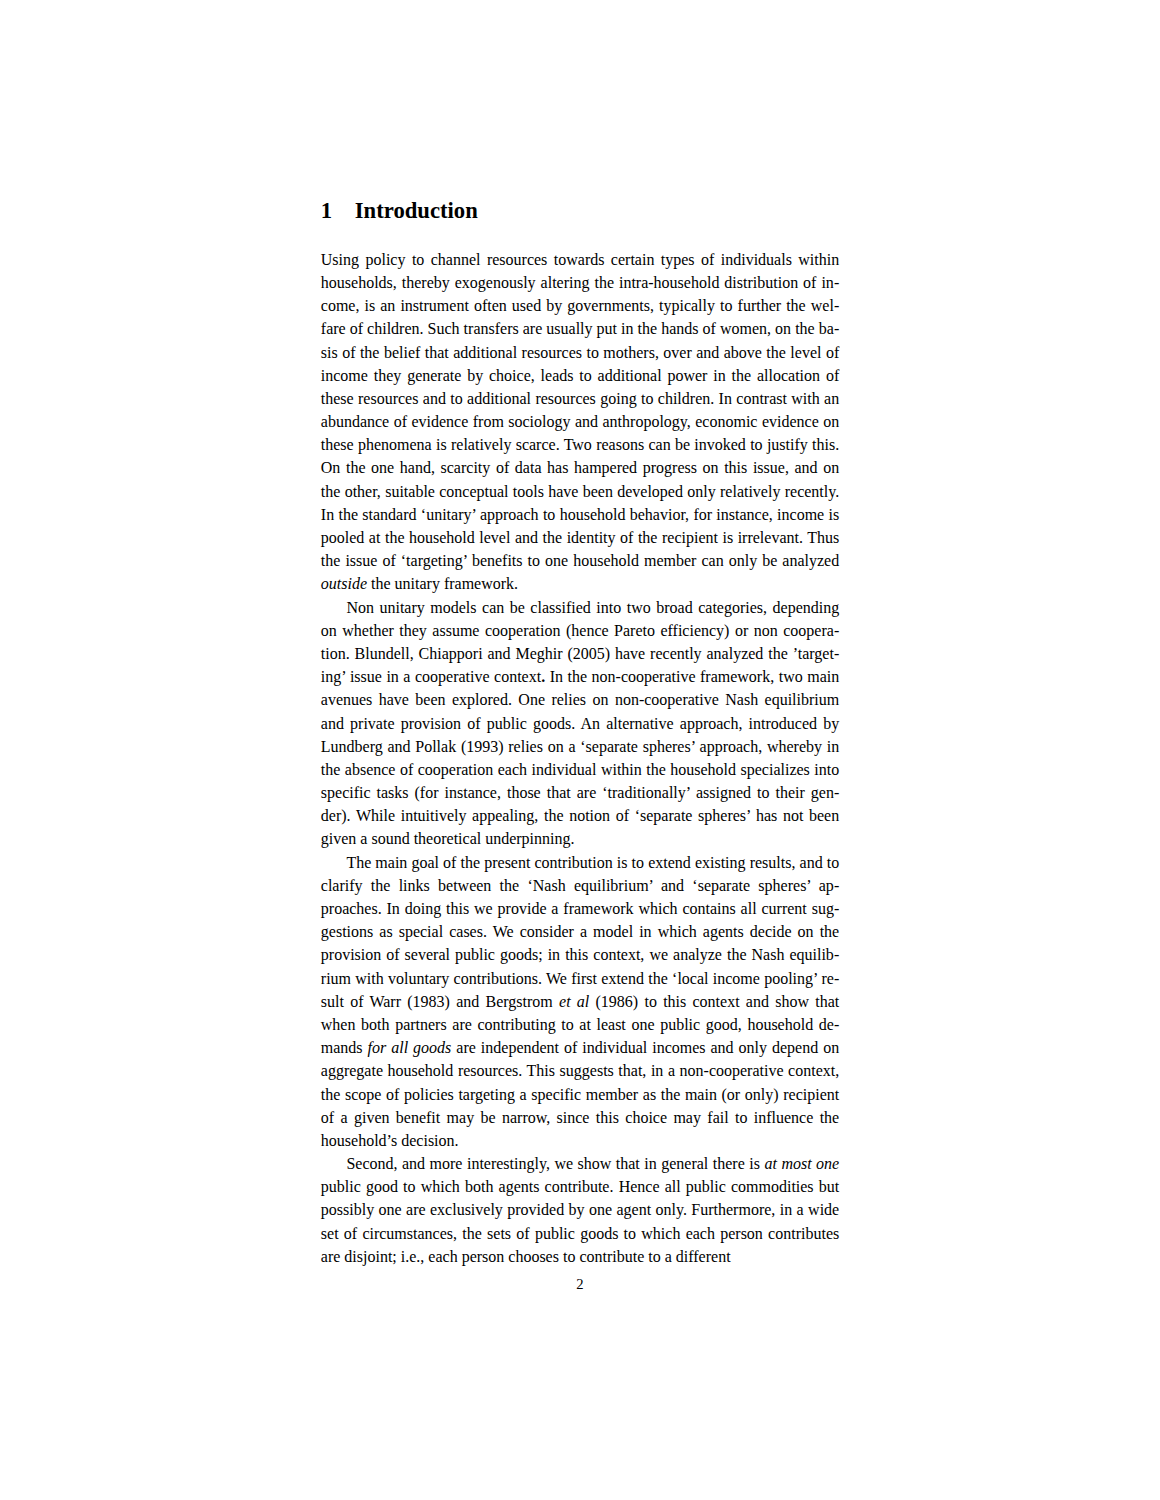1 Introduction
Using policy to channel resources towards certain types of individuals within households, thereby exogenously altering the intra-household distribution of income, is an instrument often used by governments, typically to further the welfare of children. Such transfers are usually put in the hands of women, on the basis of the belief that additional resources to mothers, over and above the level of income they generate by choice, leads to additional power in the allocation of these resources and to additional resources going to children. In contrast with an abundance of evidence from sociology and anthropology, economic evidence on these phenomena is relatively scarce. Two reasons can be invoked to justify this. On the one hand, scarcity of data has hampered progress on this issue, and on the other, suitable conceptual tools have been developed only relatively recently. In the standard ‘unitary’ approach to household behavior, for instance, income is pooled at the household level and the identity of the recipient is irrelevant. Thus the issue of ‘targeting’ benefits to one household member can only be analyzed outside the unitary framework.
Non unitary models can be classified into two broad categories, depending on whether they assume cooperation (hence Pareto efficiency) or non cooperation. Blundell, Chiappori and Meghir (2005) have recently analyzed the ’targeting’ issue in a cooperative context. In the non-cooperative framework, two main avenues have been explored. One relies on non-cooperative Nash equilibrium and private provision of public goods. An alternative approach, introduced by Lundberg and Pollak (1993) relies on a ‘separate spheres’ approach, whereby in the absence of cooperation each individual within the household specializes into specific tasks (for instance, those that are ‘traditionally’ assigned to their gender). While intuitively appealing, the notion of ‘separate spheres’ has not been given a sound theoretical underpinning.
The main goal of the present contribution is to extend existing results, and to clarify the links between the ‘Nash equilibrium’ and ‘separate spheres’ approaches. In doing this we provide a framework which contains all current suggestions as special cases. We consider a model in which agents decide on the provision of several public goods; in this context, we analyze the Nash equilibrium with voluntary contributions. We first extend the ‘local income pooling’ result of Warr (1983) and Bergstrom et al (1986) to this context and show that when both partners are contributing to at least one public good, household demands for all goods are independent of individual incomes and only depend on aggregate household resources. This suggests that, in a non-cooperative context, the scope of policies targeting a specific member as the main (or only) recipient of a given benefit may be narrow, since this choice may fail to influence the household’s decision.
Second, and more interestingly, we show that in general there is at most one public good to which both agents contribute. Hence all public commodities but possibly one are exclusively provided by one agent only. Furthermore, in a wide set of circumstances, the sets of public goods to which each person contributes are disjoint; i.e., each person chooses to contribute to a different
2